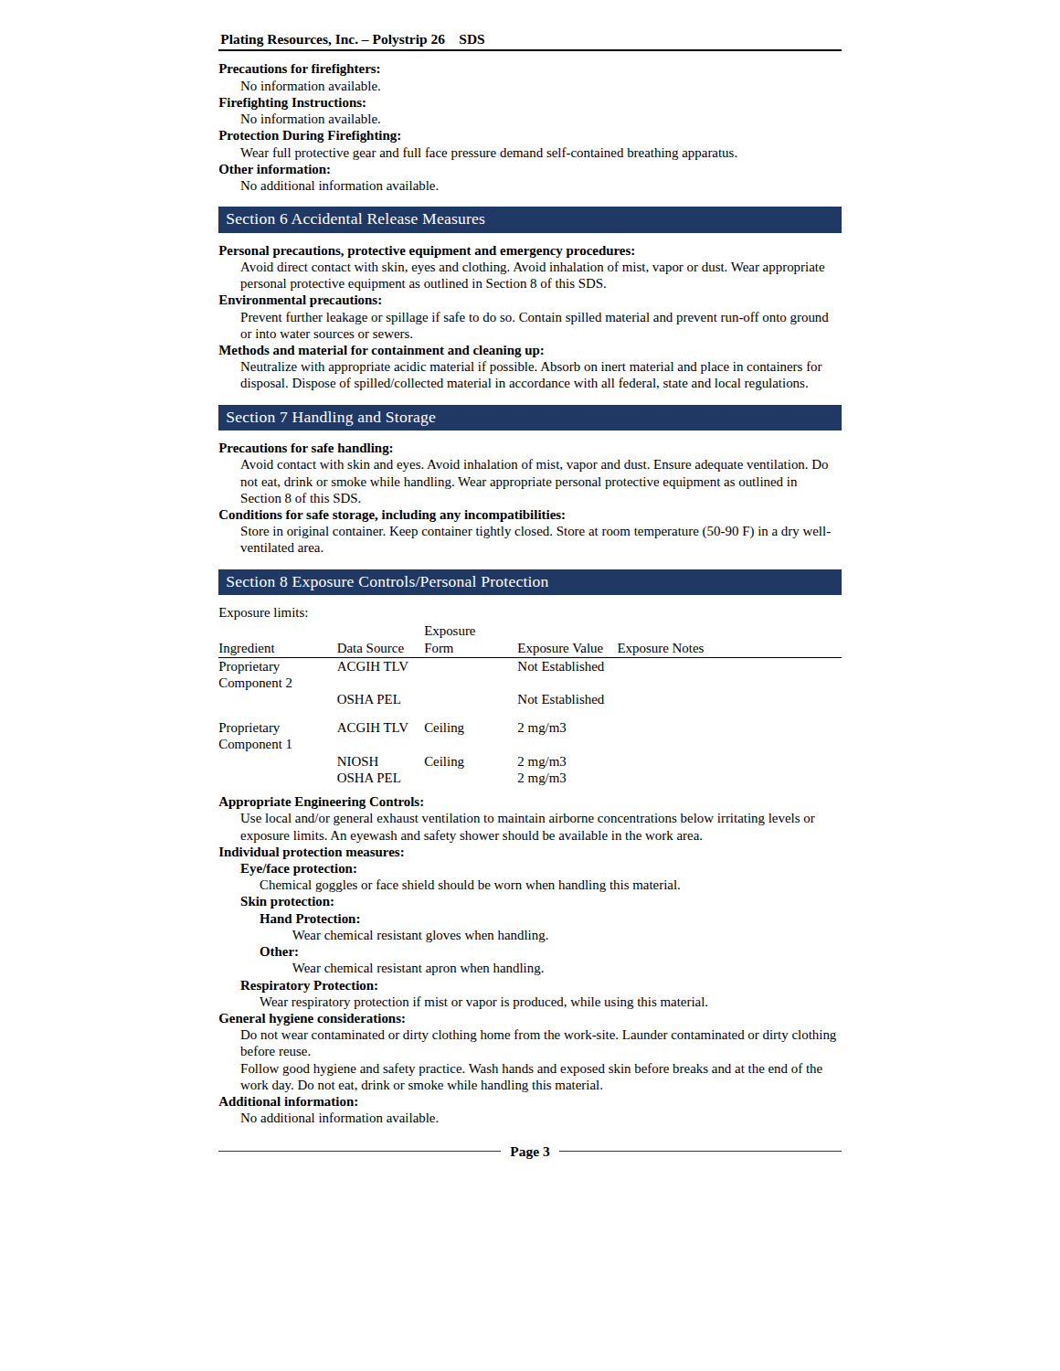Plating Resources, Inc. – Polystrip 26 SDS
Precautions for firefighters:
No information available.
Firefighting Instructions:
No information available.
Protection During Firefighting:
Wear full protective gear and full face pressure demand self-contained breathing apparatus.
Other information:
No additional information available.
Section 6 Accidental Release Measures
Personal precautions, protective equipment and emergency procedures:
Avoid direct contact with skin, eyes and clothing. Avoid inhalation of mist, vapor or dust. Wear appropriate personal protective equipment as outlined in Section 8 of this SDS.
Environmental precautions:
Prevent further leakage or spillage if safe to do so. Contain spilled material and prevent run-off onto ground or into water sources or sewers.
Methods and material for containment and cleaning up:
Neutralize with appropriate acidic material if possible. Absorb on inert material and place in containers for disposal. Dispose of spilled/collected material in accordance with all federal, state and local regulations.
Section 7 Handling and Storage
Precautions for safe handling:
Avoid contact with skin and eyes. Avoid inhalation of mist, vapor and dust. Ensure adequate ventilation. Do not eat, drink or smoke while handling. Wear appropriate personal protective equipment as outlined in Section 8 of this SDS.
Conditions for safe storage, including any incompatibilities:
Store in original container. Keep container tightly closed. Store at room temperature (50-90 F) in a dry well-ventilated area.
Section 8 Exposure Controls/Personal Protection
Exposure limits:
| Ingredient | Data Source | Exposure Form | Exposure Value | Exposure Notes |
| --- | --- | --- | --- | --- |
| Proprietary Component 2 | ACGIH TLV | | Not Established | |
| | OSHA PEL | | Not Established | |
| Proprietary Component 1 | ACGIH TLV | Ceiling | 2 mg/m3 | |
| | NIOSH | Ceiling | 2 mg/m3 | |
| | OSHA PEL | | 2 mg/m3 | |
Appropriate Engineering Controls:
Use local and/or general exhaust ventilation to maintain airborne concentrations below irritating levels or exposure limits. An eyewash and safety shower should be available in the work area.
Individual protection measures:
Eye/face protection:
Chemical goggles or face shield should be worn when handling this material.
Skin protection:
Hand Protection:
Wear chemical resistant gloves when handling.
Other:
Wear chemical resistant apron when handling.
Respiratory Protection:
Wear respiratory protection if mist or vapor is produced, while using this material.
General hygiene considerations:
Do not wear contaminated or dirty clothing home from the work-site. Launder contaminated or dirty clothing before reuse.
Follow good hygiene and safety practice. Wash hands and exposed skin before breaks and at the end of the work day. Do not eat, drink or smoke while handling this material.
Additional information:
No additional information available.
Page 3